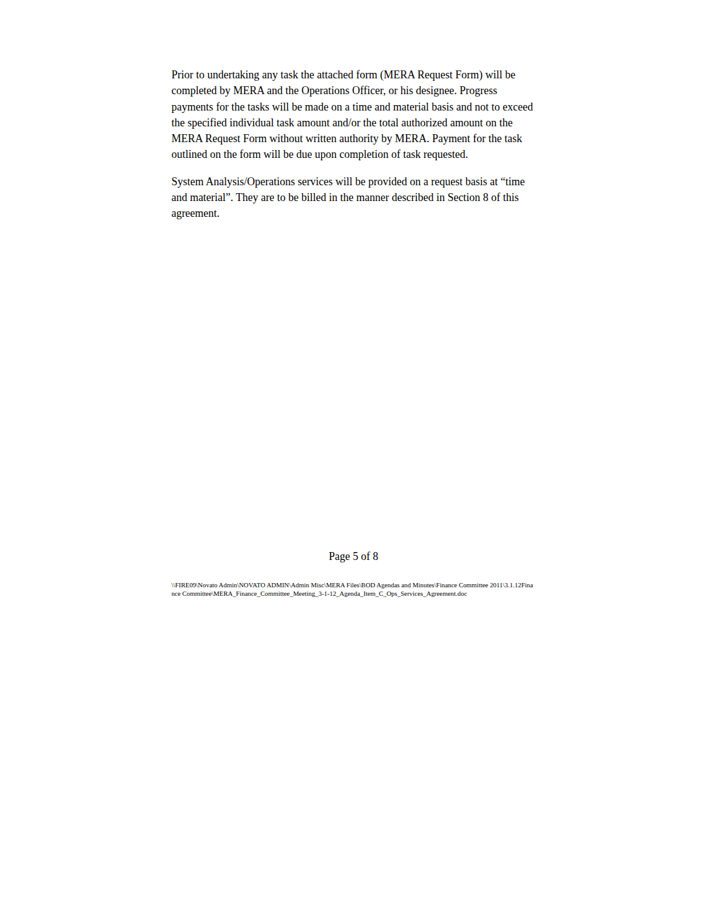Prior to undertaking any task the attached form (MERA Request Form) will be completed by MERA and the Operations Officer, or his designee. Progress payments for the tasks will be made on a time and material basis and not to exceed the specified individual task amount and/or the total authorized amount on the MERA Request Form without written authority by MERA. Payment for the task outlined on the form will be due upon completion of task requested.
System Analysis/Operations services will be provided on a request basis at “time and material”. They are to be billed in the manner described in Section 8 of this agreement.
Page 5 of 8
\\FIRE09\Novato Admin\NOVATO ADMIN\Admin Misc\MERA Files\BOD Agendas and Minutes\Finance Committee 2011\3.1.12Finance Committee\MERA_Finance_Committee_Meeting_3-1-12_Agenda_Item_C_Ops_Services_Agreement.doc